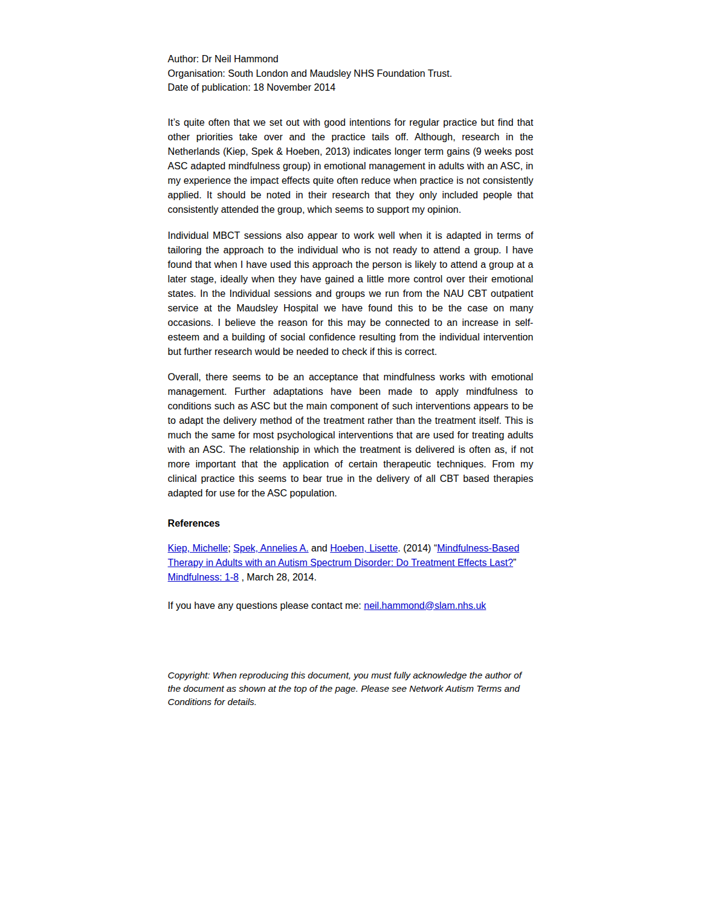Author: Dr Neil Hammond
Organisation: South London and Maudsley NHS Foundation Trust.
Date of publication: 18 November 2014
It’s quite often that we set out with good intentions for regular practice but find that other priorities take over and the practice tails off. Although, research in the Netherlands (Kiep, Spek & Hoeben, 2013) indicates longer term gains (9 weeks post ASC adapted mindfulness group) in emotional management in adults with an ASC, in my experience the impact effects quite often reduce when practice is not consistently applied. It should be noted in their research that they only included people that consistently attended the group, which seems to support my opinion.
Individual MBCT sessions also appear to work well when it is adapted in terms of tailoring the approach to the individual who is not ready to attend a group. I have found that when I have used this approach the person is likely to attend a group at a later stage, ideally when they have gained a little more control over their emotional states. In the Individual sessions and groups we run from the NAU CBT outpatient service at the Maudsley Hospital we have found this to be the case on many occasions. I believe the reason for this may be connected to an increase in self-esteem and a building of social confidence resulting from the individual intervention but further research would be needed to check if this is correct.
Overall, there seems to be an acceptance that mindfulness works with emotional management. Further adaptations have been made to apply mindfulness to conditions such as ASC but the main component of such interventions appears to be to adapt the delivery method of the treatment rather than the treatment itself. This is much the same for most psychological interventions that are used for treating adults with an ASC. The relationship in which the treatment is delivered is often as, if not more important that the application of certain therapeutic techniques. From my clinical practice this seems to bear true in the delivery of all CBT based therapies adapted for use for the ASC population.
References
Kiep, Michelle; Spek, Annelies A. and Hoeben, Lisette. (2014) “Mindfulness-Based Therapy in Adults with an Autism Spectrum Disorder: Do Treatment Effects Last?” Mindfulness: 1-8 , March 28, 2014.
If you have any questions please contact me: neil.hammond@slam.nhs.uk
Copyright: When reproducing this document, you must fully acknowledge the author of the document as shown at the top of the page. Please see Network Autism Terms and Conditions for details.